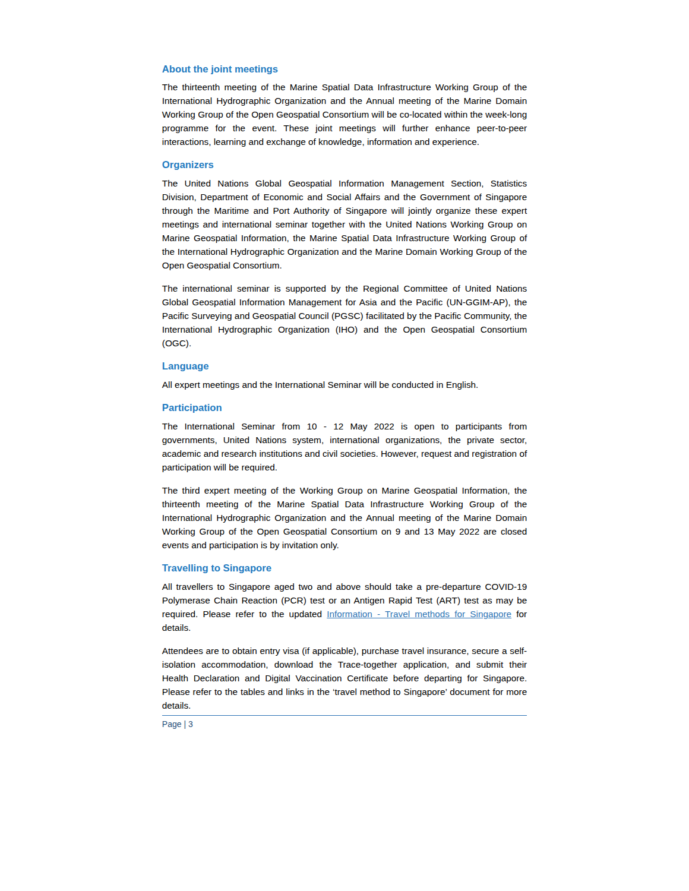About the joint meetings
The thirteenth meeting of the Marine Spatial Data Infrastructure Working Group of the International Hydrographic Organization and the Annual meeting of the Marine Domain Working Group of the Open Geospatial Consortium will be co-located within the week-long programme for the event. These joint meetings will further enhance peer-to-peer interactions, learning and exchange of knowledge, information and experience.
Organizers
The United Nations Global Geospatial Information Management Section, Statistics Division, Department of Economic and Social Affairs and the Government of Singapore through the Maritime and Port Authority of Singapore will jointly organize these expert meetings and international seminar together with the United Nations Working Group on Marine Geospatial Information, the Marine Spatial Data Infrastructure Working Group of the International Hydrographic Organization and the Marine Domain Working Group of the Open Geospatial Consortium.
The international seminar is supported by the Regional Committee of United Nations Global Geospatial Information Management for Asia and the Pacific (UN-GGIM-AP), the Pacific Surveying and Geospatial Council (PGSC) facilitated by the Pacific Community, the International Hydrographic Organization (IHO) and the Open Geospatial Consortium (OGC).
Language
All expert meetings and the International Seminar will be conducted in English.
Participation
The International Seminar from 10 - 12 May 2022 is open to participants from governments, United Nations system, international organizations, the private sector, academic and research institutions and civil societies. However, request and registration of participation will be required.
The third expert meeting of the Working Group on Marine Geospatial Information, the thirteenth meeting of the Marine Spatial Data Infrastructure Working Group of the International Hydrographic Organization and the Annual meeting of the Marine Domain Working Group of the Open Geospatial Consortium on 9 and 13 May 2022 are closed events and participation is by invitation only.
Travelling to Singapore
All travellers to Singapore aged two and above should take a pre-departure COVID-19 Polymerase Chain Reaction (PCR) test or an Antigen Rapid Test (ART) test as may be required. Please refer to the updated Information - Travel methods for Singapore for details.
Attendees are to obtain entry visa (if applicable), purchase travel insurance, secure a self-isolation accommodation, download the Trace-together application, and submit their Health Declaration and Digital Vaccination Certificate before departing for Singapore. Please refer to the tables and links in the ‘travel method to Singapore’ document for more details.
Page | 3